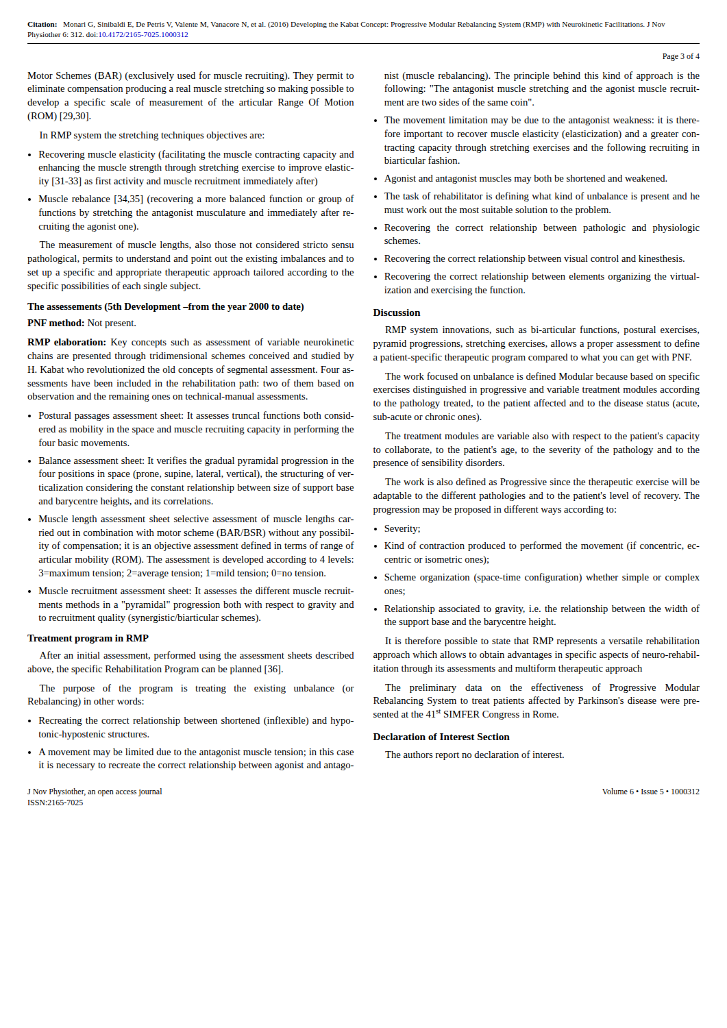Citation: Monari G, Sinibaldi E, De Petris V, Valente M, Vanacore N, et al. (2016) Developing the Kabat Concept: Progressive Modular Rebalancing System (RMP) with Neurokinetic Facilitations. J Nov Physiother 6: 312. doi:10.4172/2165-7025.1000312
Page 3 of 4
Motor Schemes (BAR) (exclusively used for muscle recruiting). They permit to eliminate compensation producing a real muscle stretching so making possible to develop a specific scale of measurement of the articular Range Of Motion (ROM) [29,30].
In RMP system the stretching techniques objectives are:
Recovering muscle elasticity (facilitating the muscle contracting capacity and enhancing the muscle strength through stretching exercise to improve elasticity [31-33] as first activity and muscle recruitment immediately after)
Muscle rebalance [34,35] (recovering a more balanced function or group of functions by stretching the antagonist musculature and immediately after recruiting the agonist one).
The measurement of muscle lengths, also those not considered stricto sensu pathological, permits to understand and point out the existing imbalances and to set up a specific and appropriate therapeutic approach tailored according to the specific possibilities of each single subject.
The assessements (5th Development –from the year 2000 to date)
PNF method: Not present.
RMP elaboration: Key concepts such as assessment of variable neurokinetic chains are presented through tridimensional schemes conceived and studied by H. Kabat who revolutionized the old concepts of segmental assessment. Four assessments have been included in the rehabilitation path: two of them based on observation and the remaining ones on technical-manual assessments.
Postural passages assessment sheet: It assesses truncal functions both considered as mobility in the space and muscle recruiting capacity in performing the four basic movements.
Balance assessment sheet: It verifies the gradual pyramidal progression in the four positions in space (prone, supine, lateral, vertical), the structuring of verticalization considering the constant relationship between size of support base and barycentre heights, and its correlations.
Muscle length assessment sheet selective assessment of muscle lengths carried out in combination with motor scheme (BAR/BSR) without any possibility of compensation; it is an objective assessment defined in terms of range of articular mobility (ROM). The assessment is developed according to 4 levels: 3=maximum tension; 2=average tension; 1=mild tension; 0=no tension.
Muscle recruitment assessment sheet: It assesses the different muscle recruitments methods in a "pyramidal" progression both with respect to gravity and to recruitment quality (synergistic/biarticular schemes).
Treatment program in RMP
After an initial assessment, performed using the assessment sheets described above, the specific Rehabilitation Program can be planned [36].
The purpose of the program is treating the existing unbalance (or Rebalancing) in other words:
Recreating the correct relationship between shortened (inflexible) and hypotonic-hypostenic structures.
A movement may be limited due to the antagonist muscle tension; in this case it is necessary to recreate the correct relationship between agonist and antagonist (muscle rebalancing). The principle behind this kind of approach is the following: "The antagonist muscle stretching and the agonist muscle recruitment are two sides of the same coin".
The movement limitation may be due to the antagonist weakness: it is therefore important to recover muscle elasticity (elasticization) and a greater contracting capacity through stretching exercises and the following recruiting in biarticular fashion.
Agonist and antagonist muscles may both be shortened and weakened.
The task of rehabilitator is defining what kind of unbalance is present and he must work out the most suitable solution to the problem.
Recovering the correct relationship between pathologic and physiologic schemes.
Recovering the correct relationship between visual control and kinesthesis.
Recovering the correct relationship between elements organizing the virtualization and exercising the function.
Discussion
RMP system innovations, such as bi-articular functions, postural exercises, pyramid progressions, stretching exercises, allows a proper assessment to define a patient-specific therapeutic program compared to what you can get with PNF.
The work focused on unbalance is defined Modular because based on specific exercises distinguished in progressive and variable treatment modules according to the pathology treated, to the patient affected and to the disease status (acute, sub-acute or chronic ones).
The treatment modules are variable also with respect to the patient's capacity to collaborate, to the patient's age, to the severity of the pathology and to the presence of sensibility disorders.
The work is also defined as Progressive since the therapeutic exercise will be adaptable to the different pathologies and to the patient's level of recovery. The progression may be proposed in different ways according to:
Severity;
Kind of contraction produced to performed the movement (if concentric, eccentric or isometric ones);
Scheme organization (space-time configuration) whether simple or complex ones;
Relationship associated to gravity, i.e. the relationship between the width of the support base and the barycentre height.
It is therefore possible to state that RMP represents a versatile rehabilitation approach which allows to obtain advantages in specific aspects of neuro-rehabilitation through its assessments and multiform therapeutic approach
The preliminary data on the effectiveness of Progressive Modular Rebalancing System to treat patients affected by Parkinson's disease were presented at the 41st SIMFER Congress in Rome.
Declaration of Interest Section
The authors report no declaration of interest.
J Nov Physiother, an open access journal
ISSN:2165-7025
Volume 6 • Issue 5 • 1000312